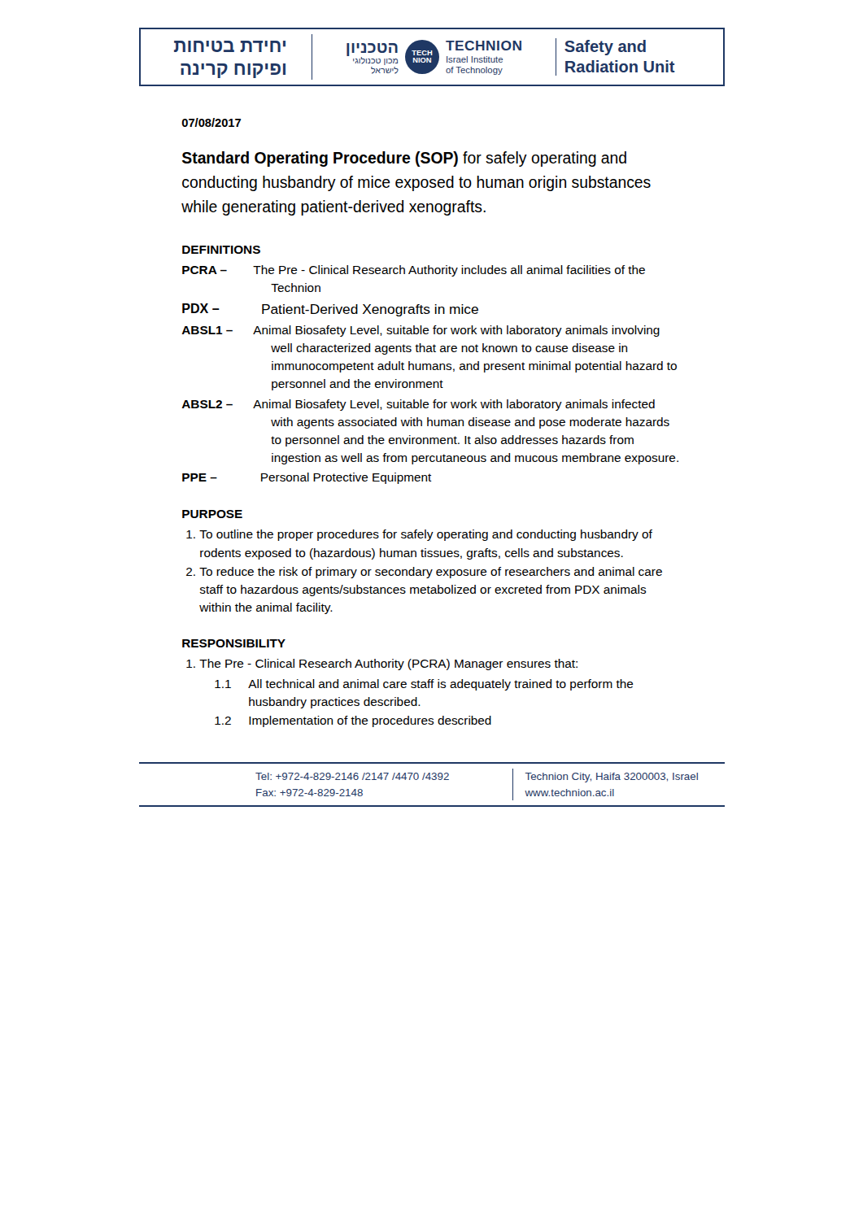יחידת בטיחות
ופיקוח קרינה
הטכניון
מכון טכנולוגי
לישראל
TECH
NION
TECHNION
Israel Institute
of Technology
Safety and
Radiation Unit
07/08/2017
Standard Operating Procedure (SOP) for safely operating and conducting husbandry of mice exposed to human origin substances while generating patient-derived xenografts.
DEFINITIONS
PCRA –
The Pre - Clinical Research Authority includes all animal facilities of the Technion
PDX –
Patient-Derived Xenografts in mice
ABSL1 –
Animal Biosafety Level, suitable for work with laboratory animals involving well characterized agents that are not known to cause disease in immunocompetent adult humans, and present minimal potential hazard to personnel and the environment
ABSL2 –
Animal Biosafety Level, suitable for work with laboratory animals infected with agents associated with human disease and pose moderate hazards to personnel and the environment. It also addresses hazards from ingestion as well as from percutaneous and mucous membrane exposure.
PPE –
Personal Protective Equipment
PURPOSE
To outline the proper procedures for safely operating and conducting husbandry of rodents exposed to (hazardous) human tissues, grafts, cells and substances.
To reduce the risk of primary or secondary exposure of researchers and animal care staff to hazardous agents/substances metabolized or excreted from PDX animals within the animal facility.
RESPONSIBILITY
The Pre - Clinical Research Authority (PCRA) Manager ensures that:
1.1 All technical and animal care staff is adequately trained to perform the husbandry practices described.
1.2 Implementation of the procedures described
Tel: +972-4-829-2146 /2147 /4470 /4392
Fax: +972-4-829-2148
Technion City, Haifa 3200003, Israel
www.technion.ac.il